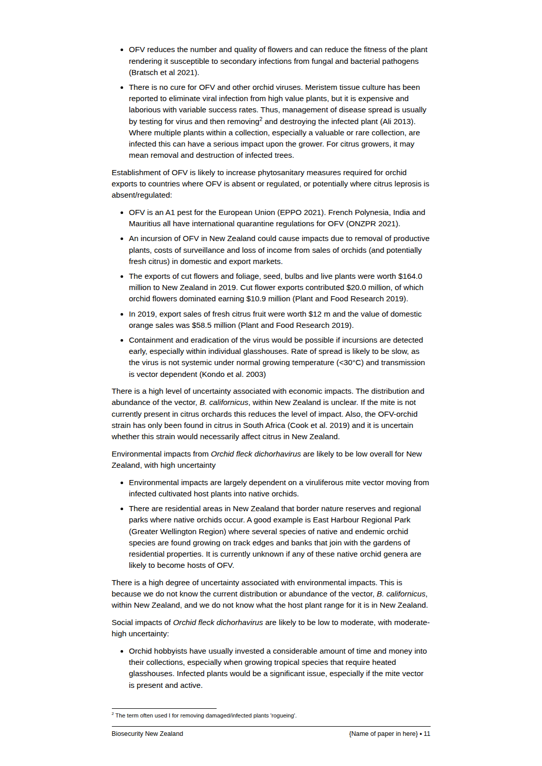OFV reduces the number and quality of flowers and can reduce the fitness of the plant rendering it susceptible to secondary infections from fungal and bacterial pathogens (Bratsch et al 2021).
There is no cure for OFV and other orchid viruses. Meristem tissue culture has been reported to eliminate viral infection from high value plants, but it is expensive and laborious with variable success rates. Thus, management of disease spread is usually by testing for virus and then removing2 and destroying the infected plant (Ali 2013). Where multiple plants within a collection, especially a valuable or rare collection, are infected this can have a serious impact upon the grower. For citrus growers, it may mean removal and destruction of infected trees.
Establishment of OFV is likely to increase phytosanitary measures required for orchid exports to countries where OFV is absent or regulated, or potentially where citrus leprosis is absent/regulated:
OFV is an A1 pest for the European Union (EPPO 2021). French Polynesia, India and Mauritius all have international quarantine regulations for OFV (ONZPR 2021).
An incursion of OFV in New Zealand could cause impacts due to removal of productive plants, costs of surveillance and loss of income from sales of orchids (and potentially fresh citrus) in domestic and export markets.
The exports of cut flowers and foliage, seed, bulbs and live plants were worth $164.0 million to New Zealand in 2019. Cut flower exports contributed $20.0 million, of which orchid flowers dominated earning $10.9 million (Plant and Food Research 2019).
In 2019, export sales of fresh citrus fruit were worth $12 m and the value of domestic orange sales was $58.5 million (Plant and Food Research 2019).
Containment and eradication of the virus would be possible if incursions are detected early, especially within individual glasshouses. Rate of spread is likely to be slow, as the virus is not systemic under normal growing temperature (<30°C) and transmission is vector dependent (Kondo et al. 2003)
There is a high level of uncertainty associated with economic impacts. The distribution and abundance of the vector, B. californicus, within New Zealand is unclear. If the mite is not currently present in citrus orchards this reduces the level of impact. Also, the OFV-orchid strain has only been found in citrus in South Africa (Cook et al. 2019) and it is uncertain whether this strain would necessarily affect citrus in New Zealand.
Environmental impacts from Orchid fleck dichorhavirus are likely to be low overall for New Zealand, with high uncertainty
Environmental impacts are largely dependent on a viruliferous mite vector moving from infected cultivated host plants into native orchids.
There are residential areas in New Zealand that border nature reserves and regional parks where native orchids occur. A good example is East Harbour Regional Park (Greater Wellington Region) where several species of native and endemic orchid species are found growing on track edges and banks that join with the gardens of residential properties. It is currently unknown if any of these native orchid genera are likely to become hosts of OFV.
There is a high degree of uncertainty associated with environmental impacts. This is because we do not know the current distribution or abundance of the vector, B. californicus, within New Zealand, and we do not know what the host plant range for it is in New Zealand.
Social impacts of Orchid fleck dichorhavirus are likely to be low to moderate, with moderate-high uncertainty:
Orchid hobbyists have usually invested a considerable amount of time and money into their collections, especially when growing tropical species that require heated glasshouses. Infected plants would be a significant issue, especially if the mite vector is present and active.
2 The term often used I for removing damaged/infected plants 'rogueing'.
Biosecurity New Zealand {Name of paper in here} • 11